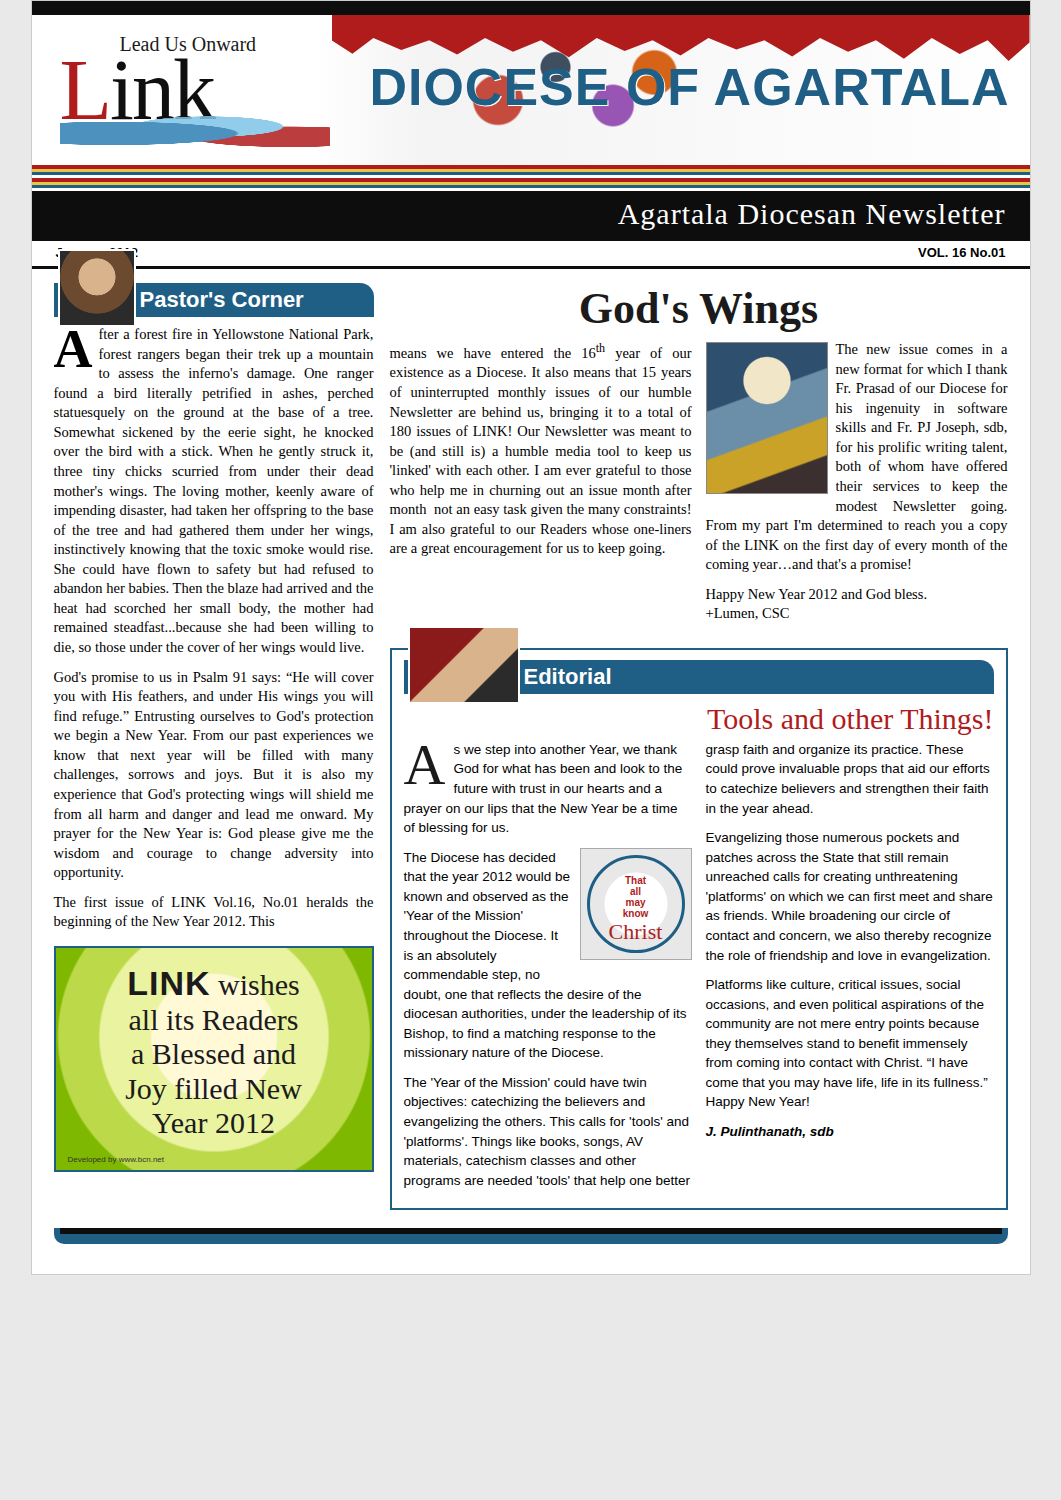Lead Us Onward
Link
DIOCESE OF AGARTALA
Agartala Diocesan Newsletter
January 2012
VOL. 16 No.01
Pastor's Corner
After a forest fire in Yellowstone National Park, forest rangers began their trek up a mountain to assess the inferno's damage. One ranger found a bird literally petrified in ashes, perched statuesquely on the ground at the base of a tree. Somewhat sickened by the eerie sight, he knocked over the bird with a stick. When he gently struck it, three tiny chicks scurried from under their dead mother's wings. The loving mother, keenly aware of impending disaster, had taken her offspring to the base of the tree and had gathered them under her wings, instinctively knowing that the toxic smoke would rise. She could have flown to safety but had refused to abandon her babies. Then the blaze had arrived and the heat had scorched her small body, the mother had remained steadfast...because she had been willing to die, so those under the cover of her wings would live.
God's promise to us in Psalm 91 says: “He will cover you with His feathers, and under His wings you will find refuge.” Entrusting ourselves to God's protection we begin a New Year. From our past experiences we know that next year will be filled with many challenges, sorrows and joys. But it is also my experience that God's protecting wings will shield me from all harm and danger and lead me onward. My prayer for the New Year is: God please give me the wisdom and courage to change adversity into opportunity.
The first issue of LINK Vol.16, No.01 heralds the beginning of the New Year 2012. This
LINK wishes
all its Readers
a Blessed and
Joy filled New
Year 2012
Developed by www.bcn.net
God's Wings
means we have entered the 16th year of our existence as a Diocese. It also means that 15 years of uninterrupted monthly issues of our humble Newsletter are behind us, bringing it to a total of 180 issues of LINK! Our Newsletter was meant to be (and still is) a humble media tool to keep us 'linked' with each other. I am ever grateful to those who help me in churning out an issue month after month not an easy task given the many constraints! I am also grateful to our Readers whose one-liners are a great encouragement for us to keep going.
The new issue comes in a new format for which I thank Fr. Prasad of our Diocese for his ingenuity in software skills and Fr. PJ Joseph, sdb, for his prolific writing talent, both of whom have offered their services to keep the modest Newsletter going. From my part I'm determined to reach you a copy of the LINK on the first day of every month of the coming year…and that's a promise!
Happy New Year 2012 and God bless.
+Lumen, CSC
Editorial
Tools and other Things!
As we step into another Year, we thank God for what has been and look to the future with trust in our hearts and a prayer on our lips that the New Year be a time of blessing for us.
That
all
may
know
Christ
The Diocese has decided that the year 2012 would be known and observed as the 'Year of the Mission' throughout the Diocese. It is an absolutely commendable step, no doubt, one that reflects the desire of the diocesan authorities, under the leadership of its Bishop, to find a matching response to the missionary nature of the Diocese.
The 'Year of the Mission' could have twin objectives: catechizing the believers and evangelizing the others. This calls for 'tools' and 'platforms'. Things like books, songs, AV materials, catechism classes and other programs are needed 'tools' that help one better
grasp faith and organize its practice. These could prove invaluable props that aid our efforts to catechize believers and strengthen their faith in the year ahead.
Evangelizing those numerous pockets and patches across the State that still remain unreached calls for creating unthreatening 'platforms' on which we can first meet and share as friends. While broadening our circle of contact and concern, we also thereby recognize the role of friendship and love in evangelization.
Platforms like culture, critical issues, social occasions, and even political aspirations of the community are not mere entry points because they themselves stand to benefit immensely from coming into contact with Christ. “I have come that you may have life, life in its fullness.” Happy New Year!
J. Pulinthanath, sdb